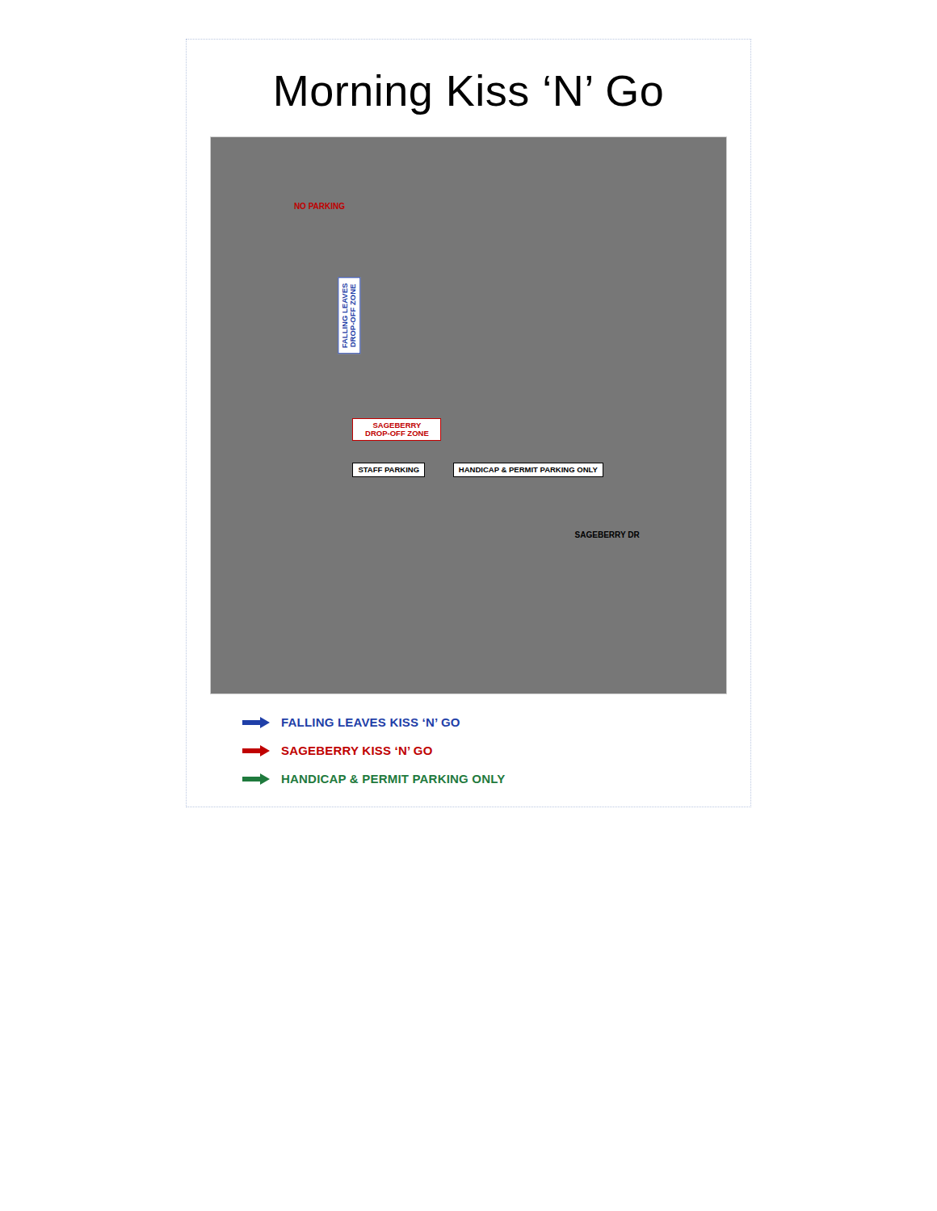Morning Kiss ‘N’ Go
NO PARKING
FALLING LEAVES
DROP-OFF ZONE
SAGEBERRY
DROP-OFF ZONE
STAFF PARKING
HANDICAP & PERMIT PARKING ONLY
SAGEBERRY DR
FALLING LEAVES KISS ‘N’ GO
SAGEBERRY KISS ‘N’ GO
HANDICAP & PERMIT PARKING ONLY